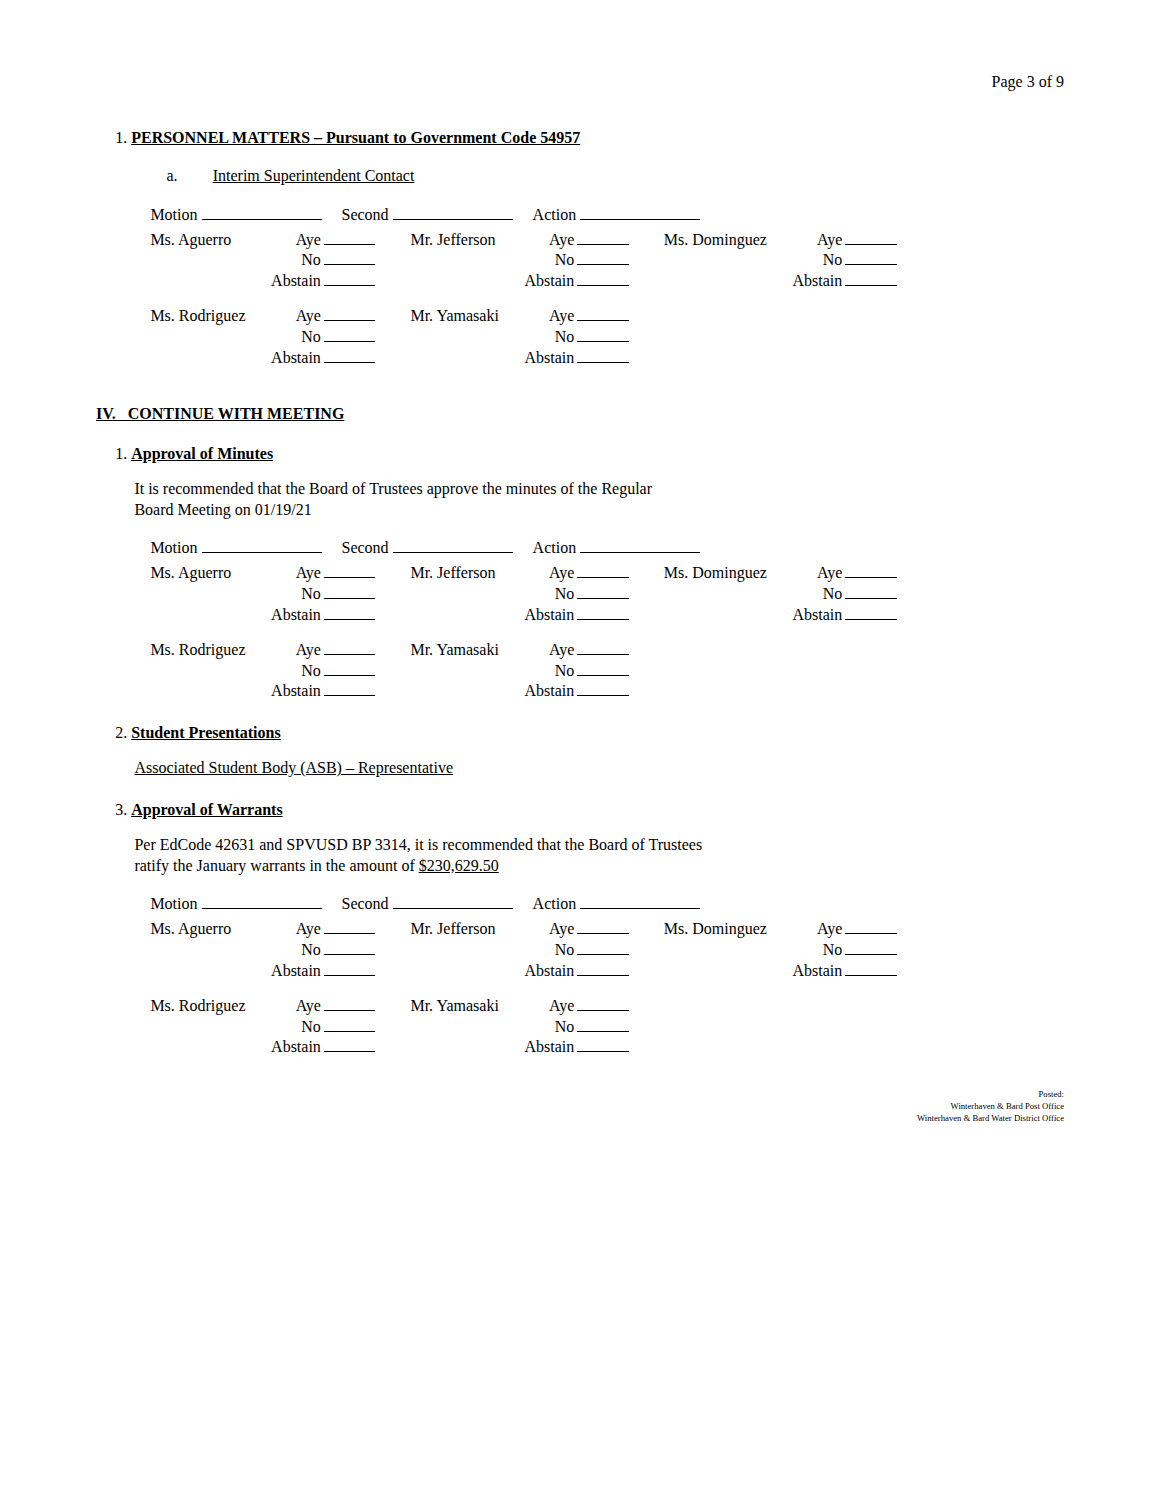Page 3 of 9
PERSONNEL MATTERS – Pursuant to Government Code 54957
a. Interim Superintendent Contact
Motion Second Action
| Ms. Aguerro | Aye | | Mr. Jefferson | Aye | | Ms. Dominguez | Aye | |
| | No | | | No | | | No | |
| | Abstain | | | Abstain | | | Abstain | |
| Ms. Rodriguez | Aye | | Mr. Yamasaki | Aye | |
| | No | | | No | |
| | Abstain | | | Abstain | |
IV. CONTINUE WITH MEETING
Approval of Minutes
It is recommended that the Board of Trustees approve the minutes of the Regular
Board Meeting on 01/19/21
Motion Second Action
| Ms. Aguerro | Aye | | Mr. Jefferson | Aye | | Ms. Dominguez | Aye | |
| | No | | | No | | | No | |
| | Abstain | | | Abstain | | | Abstain | |
| Ms. Rodriguez | Aye | | Mr. Yamasaki | Aye | |
| | No | | | No | |
| | Abstain | | | Abstain | |
Student Presentations
Associated Student Body (ASB) – Representative
Approval of Warrants
Per EdCode 42631 and SPVUSD BP 3314, it is recommended that the Board of Trustees
ratify the January warrants in the amount of $230,629.50
Motion Second Action
| Ms. Aguerro | Aye | | Mr. Jefferson | Aye | | Ms. Dominguez | Aye | |
| | No | | | No | | | No | |
| | Abstain | | | Abstain | | | Abstain | |
| Ms. Rodriguez | Aye | | Mr. Yamasaki | Aye | |
| | No | | | No | |
| | Abstain | | | Abstain | |
Posted:
Winterhaven & Bard Post Office
Winterhaven & Bard Water District Office